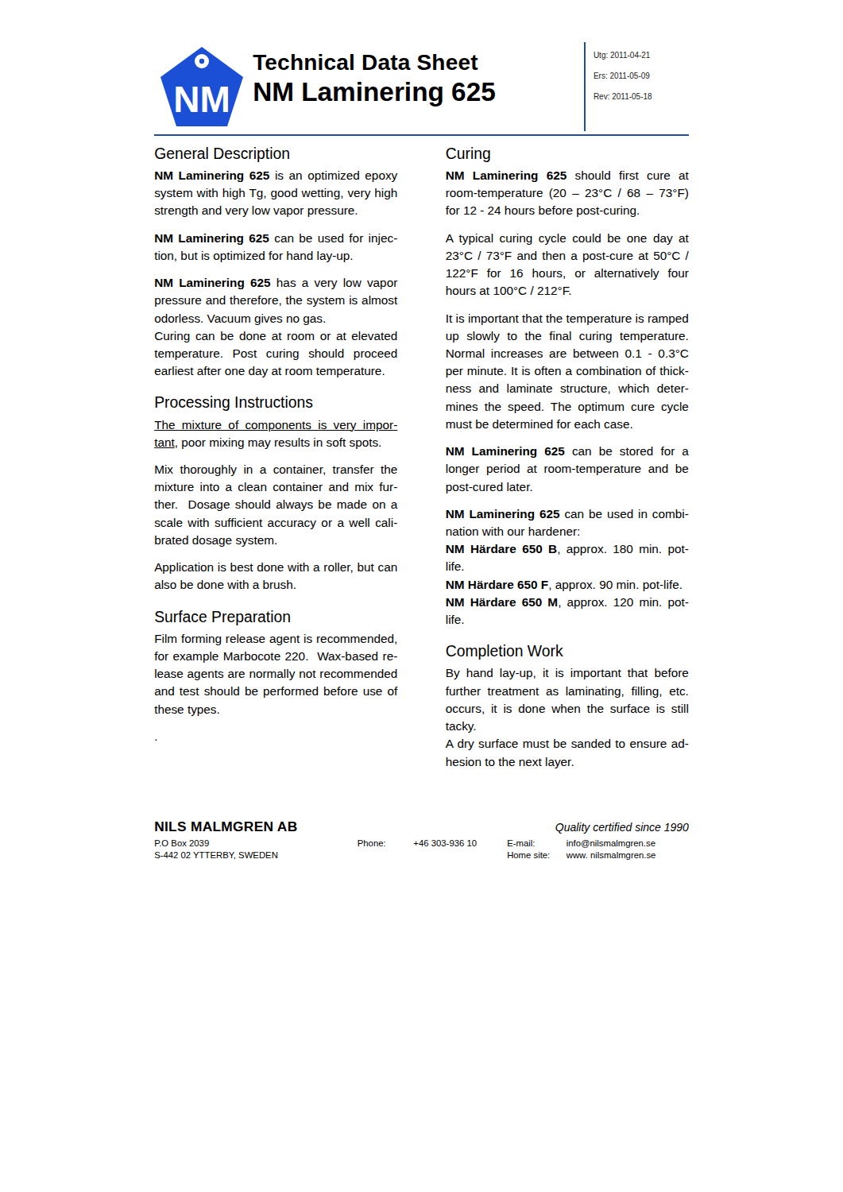NM
Technical Data Sheet
NM Laminering 625
Utg: 2011-04-21
Ers: 2011-05-09
Rev: 2011-05-18
General Description
NM Laminering 625 is an optimized epoxy system with high Tg, good wetting, very high strength and very low vapor pressure.
NM Laminering 625 can be used for injection, but is optimized for hand lay-up.
NM Laminering 625 has a very low vapor pressure and therefore, the system is almost odorless. Vacuum gives no gas.
Curing can be done at room or at elevated temperature. Post curing should proceed earliest after one day at room temperature.
Processing Instructions
The mixture of components is very important, poor mixing may results in soft spots.
Mix thoroughly in a container, transfer the mixture into a clean container and mix further. Dosage should always be made on a scale with sufficient accuracy or a well calibrated dosage system.
Application is best done with a roller, but can also be done with a brush.
Surface Preparation
Film forming release agent is recommended, for example Marbocote 220. Wax-based release agents are normally not recommended and test should be performed before use of these types.
.
Curing
NM Laminering 625 should first cure at room-temperature (20 – 23°C / 68 – 73°F) for 12 - 24 hours before post-curing.
A typical curing cycle could be one day at 23°C / 73°F and then a post-cure at 50°C / 122°F for 16 hours, or alternatively four hours at 100°C / 212°F.
It is important that the temperature is ramped up slowly to the final curing temperature. Normal increases are between 0.1 - 0.3°C per minute. It is often a combination of thickness and laminate structure, which determines the speed. The optimum cure cycle must be determined for each case.
NM Laminering 625 can be stored for a longer period at room-temperature and be post-cured later.
NM Laminering 625 can be used in combination with our hardener:
NM Härdare 650 B, approx. 180 min. pot-life.
NM Härdare 650 F, approx. 90 min. pot-life.
NM Härdare 650 M, approx. 120 min. pot-life.
Completion Work
By hand lay-up, it is important that before further treatment as laminating, filling, etc. occurs, it is done when the surface is still tacky.
A dry surface must be sanded to ensure adhesion to the next layer.
NILS MALMGREN AB
Quality certified since 1990
P.O Box 2039
S-442 02 YTTERBY, SWEDEN
Phone: +46 303-936 10
E-mail: info@nilsmalmgren.se
Home site: www. nilsmalmgren.se